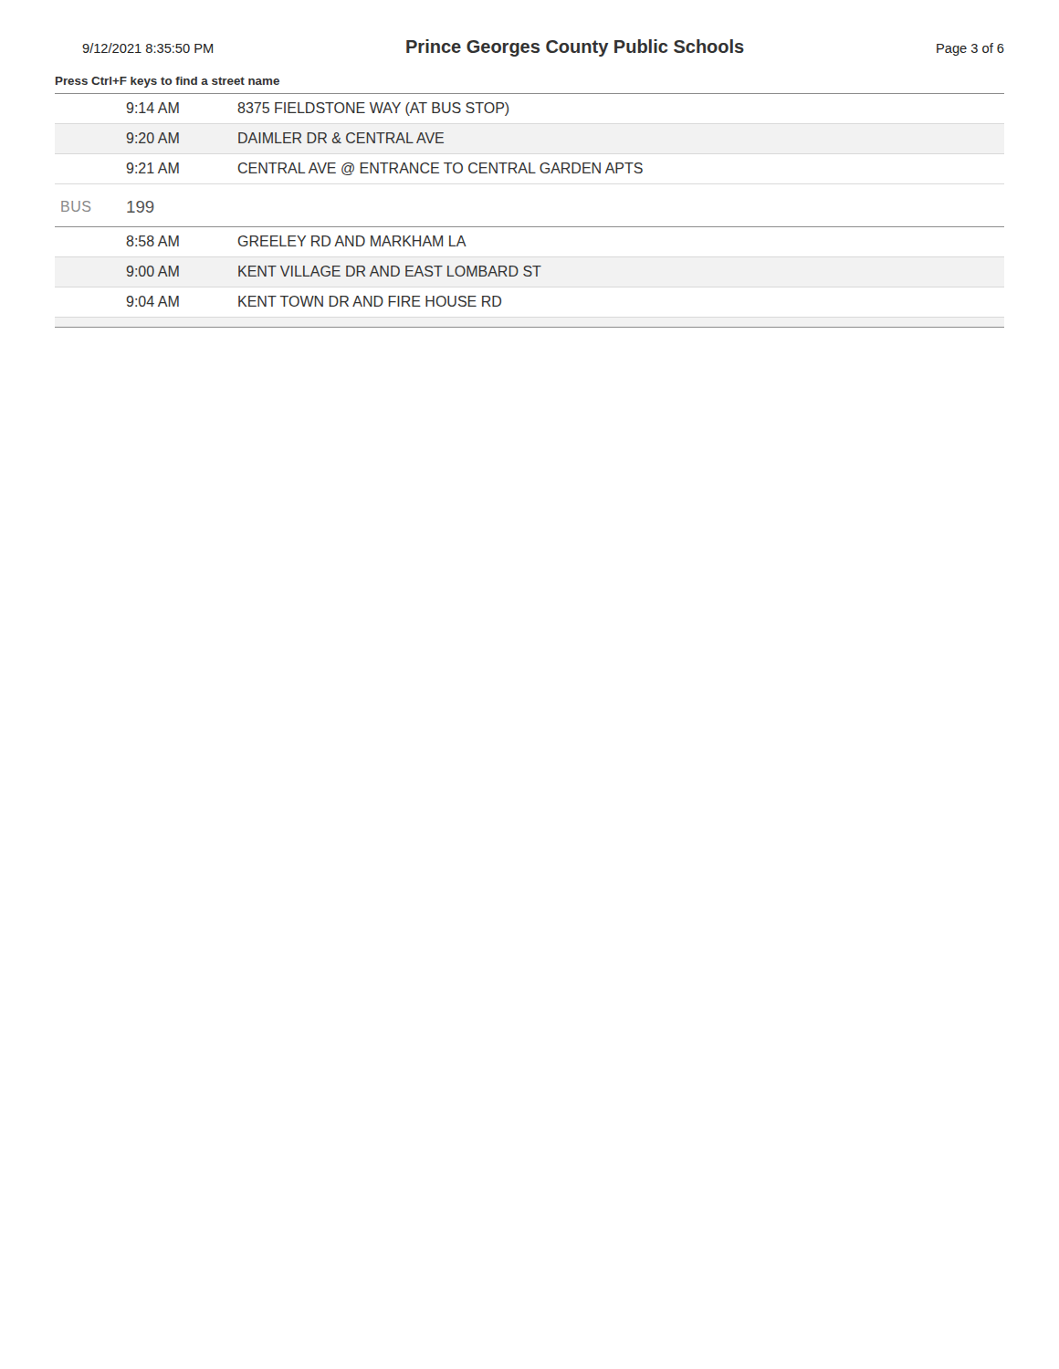9/12/2021 8:35:50 PM
Prince Georges County Public Schools
Page 3 of 6
Press Ctrl+F keys to find a street name
| | 9:14 AM | 8375 FIELDSTONE WAY (AT BUS STOP) |
| | 9:20 AM | DAIMLER DR & CENTRAL AVE |
| | 9:21 AM | CENTRAL AVE @ ENTRANCE TO CENTRAL GARDEN APTS |
| BUS | 199 | |
| | 8:58 AM | GREELEY RD AND MARKHAM LA |
| | 9:00 AM | KENT VILLAGE DR AND EAST LOMBARD ST |
| | 9:04 AM | KENT TOWN DR AND FIRE HOUSE RD |